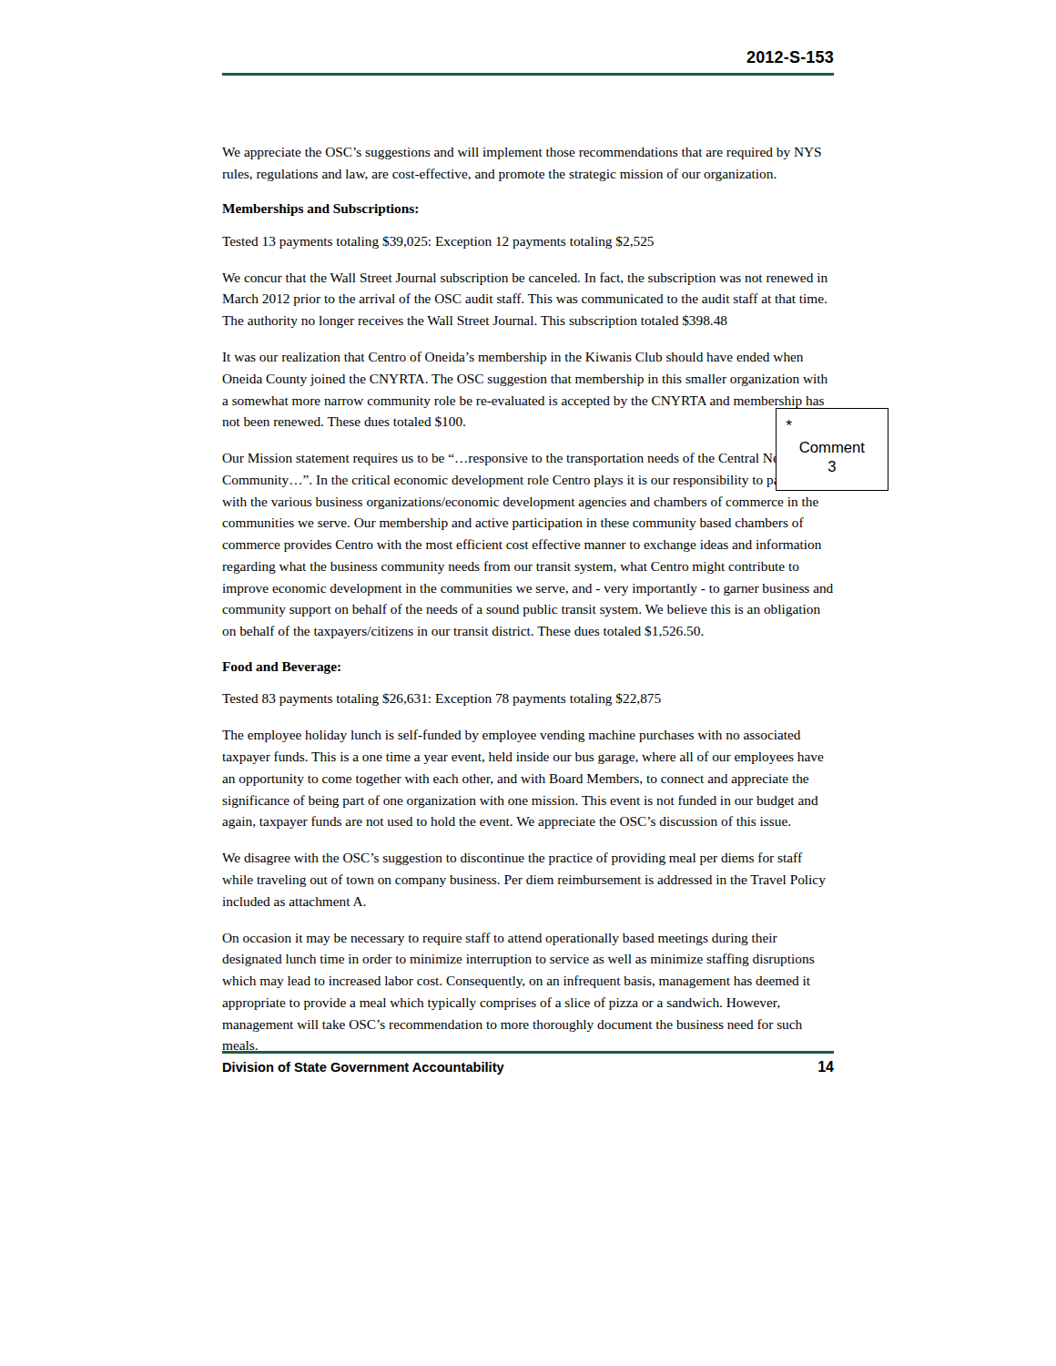2012-S-153
* Comment
3
We appreciate the OSC’s suggestions and will implement those recommendations that are required by NYS rules, regulations and law, are cost-effective, and promote the strategic mission of our organization.
Memberships and Subscriptions:
Tested 13 payments totaling $39,025: Exception 12 payments totaling $2,525
We concur that the Wall Street Journal subscription be canceled. In fact, the subscription was not renewed in March 2012 prior to the arrival of the OSC audit staff. This was communicated to the audit staff at that time. The authority no longer receives the Wall Street Journal. This subscription totaled $398.48
It was our realization that Centro of Oneida’s membership in the Kiwanis Club should have ended when Oneida County joined the CNYRTA. The OSC suggestion that membership in this smaller organization with a somewhat more narrow community role be re-evaluated is accepted by the CNYRTA and membership has not been renewed. These dues totaled $100.
Our Mission statement requires us to be “…responsive to the transportation needs of the Central New York Community…”. In the critical economic development role Centro plays it is our responsibility to partner with the various business organizations/economic development agencies and chambers of commerce in the communities we serve. Our membership and active participation in these community based chambers of commerce provides Centro with the most efficient cost effective manner to exchange ideas and information regarding what the business community needs from our transit system, what Centro might contribute to improve economic development in the communities we serve, and - very importantly - to garner business and community support on behalf of the needs of a sound public transit system. We believe this is an obligation on behalf of the taxpayers/citizens in our transit district. These dues totaled $1,526.50.
Food and Beverage:
Tested 83 payments totaling $26,631: Exception 78 payments totaling $22,875
The employee holiday lunch is self-funded by employee vending machine purchases with no associated taxpayer funds. This is a one time a year event, held inside our bus garage, where all of our employees have an opportunity to come together with each other, and with Board Members, to connect and appreciate the significance of being part of one organization with one mission. This event is not funded in our budget and again, taxpayer funds are not used to hold the event. We appreciate the OSC’s discussion of this issue.
We disagree with the OSC’s suggestion to discontinue the practice of providing meal per diems for staff while traveling out of town on company business. Per diem reimbursement is addressed in the Travel Policy included as attachment A.
On occasion it may be necessary to require staff to attend operationally based meetings during their designated lunch time in order to minimize interruption to service as well as minimize staffing disruptions which may lead to increased labor cost. Consequently, on an infrequent basis, management has deemed it appropriate to provide a meal which typically comprises of a slice of pizza or a sandwich. However, management will take OSC’s recommendation to more thoroughly document the business need for such meals.
Division of State Government Accountability 14